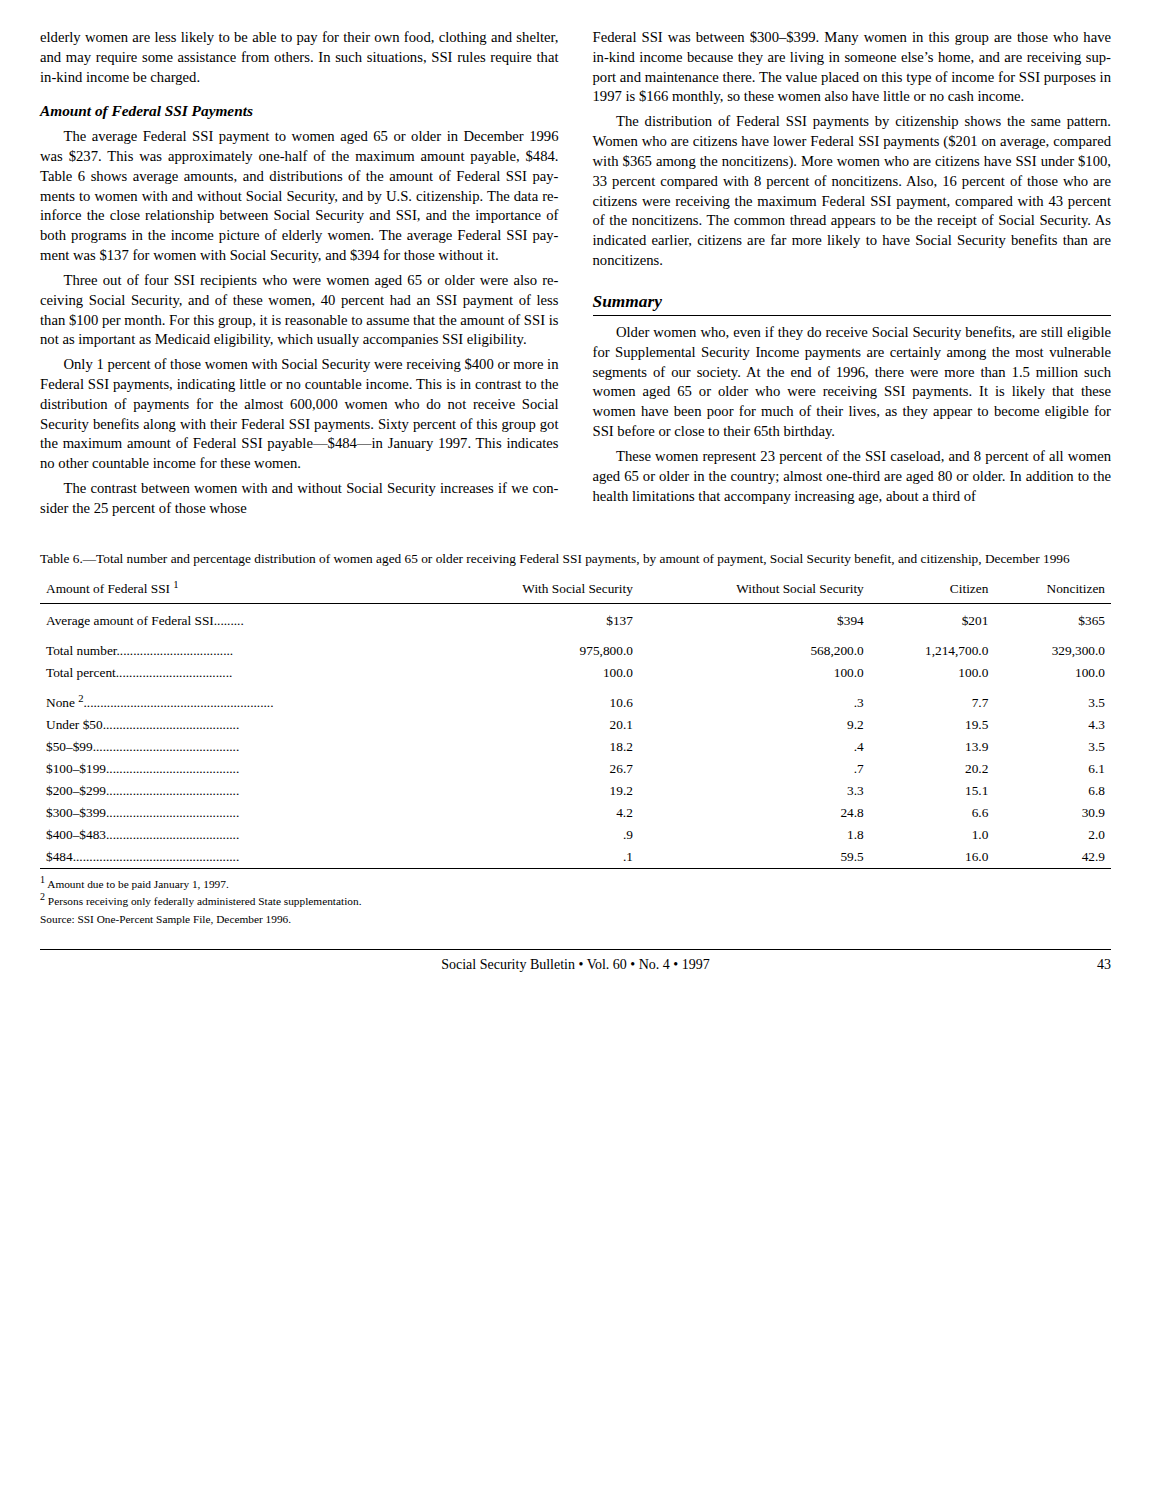elderly women are less likely to be able to pay for their own food, clothing and shelter, and may require some assistance from others. In such situations, SSI rules require that in-kind income be charged.
Amount of Federal SSI Payments
The average Federal SSI payment to women aged 65 or older in December 1996 was $237. This was approximately one-half of the maximum amount payable, $484. Table 6 shows average amounts, and distributions of the amount of Federal SSI payments to women with and without Social Security, and by U.S. citizenship. The data reinforce the close relationship between Social Security and SSI, and the importance of both programs in the income picture of elderly women. The average Federal SSI payment was $137 for women with Social Security, and $394 for those without it.
Three out of four SSI recipients who were women aged 65 or older were also receiving Social Security, and of these women, 40 percent had an SSI payment of less than $100 per month. For this group, it is reasonable to assume that the amount of SSI is not as important as Medicaid eligibility, which usually accompanies SSI eligibility.
Only 1 percent of those women with Social Security were receiving $400 or more in Federal SSI payments, indicating little or no countable income. This is in contrast to the distribution of payments for the almost 600,000 women who do not receive Social Security benefits along with their Federal SSI payments. Sixty percent of this group got the maximum amount of Federal SSI payable—$484—in January 1997. This indicates no other countable income for these women.
The contrast between women with and without Social Security increases if we consider the 25 percent of those whose
Federal SSI was between $300–$399. Many women in this group are those who have in-kind income because they are living in someone else’s home, and are receiving support and maintenance there. The value placed on this type of income for SSI purposes in 1997 is $166 monthly, so these women also have little or no cash income.
The distribution of Federal SSI payments by citizenship shows the same pattern. Women who are citizens have lower Federal SSI payments ($201 on average, compared with $365 among the noncitizens). More women who are citizens have SSI under $100, 33 percent compared with 8 percent of noncitizens. Also, 16 percent of those who are citizens were receiving the maximum Federal SSI payment, compared with 43 percent of the noncitizens. The common thread appears to be the receipt of Social Security. As indicated earlier, citizens are far more likely to have Social Security benefits than are noncitizens.
Summary
Older women who, even if they do receive Social Security benefits, are still eligible for Supplemental Security Income payments are certainly among the most vulnerable segments of our society. At the end of 1996, there were more than 1.5 million such women aged 65 or older who were receiving SSI payments. It is likely that these women have been poor for much of their lives, as they appear to become eligible for SSI before or close to their 65th birthday.
These women represent 23 percent of the SSI caseload, and 8 percent of all women aged 65 or older in the country; almost one-third are aged 80 or older. In addition to the health limitations that accompany increasing age, about a third of
Table 6.—Total number and percentage distribution of women aged 65 or older receiving Federal SSI payments, by amount of payment, Social Security benefit, and citizenship, December 1996
| Amount of Federal SSI 1 | With Social Security | Without Social Security | Citizen | Noncitizen |
| --- | --- | --- | --- | --- |
| Average amount of Federal SSI......... | $137 | $394 | $201 | $365 |
| Total number................................... | 975,800.0 | 568,200.0 | 1,214,700.0 | 329,300.0 |
| Total percent................................... | 100.0 | 100.0 | 100.0 | 100.0 |
| None 2 ......................................................... | 10.6 | .3 | 7.7 | 3.5 |
| Under $50......................................... | 20.1 | 9.2 | 19.5 | 4.3 |
| $50–$99............................................ | 18.2 | .4 | 13.9 | 3.5 |
| $100–$199........................................ | 26.7 | .7 | 20.2 | 6.1 |
| $200–$299........................................ | 19.2 | 3.3 | 15.1 | 6.8 |
| $300–$399........................................ | 4.2 | 24.8 | 6.6 | 30.9 |
| $400–$483........................................ | .9 | 1.8 | 1.0 | 2.0 |
| $484.................................................. | .1 | 59.5 | 16.0 | 42.9 |
1 Amount due to be paid January 1, 1997.
2 Persons receiving only federally administered State supplementation.
Source: SSI One-Percent Sample File, December 1996.
Social Security Bulletin • Vol. 60 • No. 4 • 1997 43